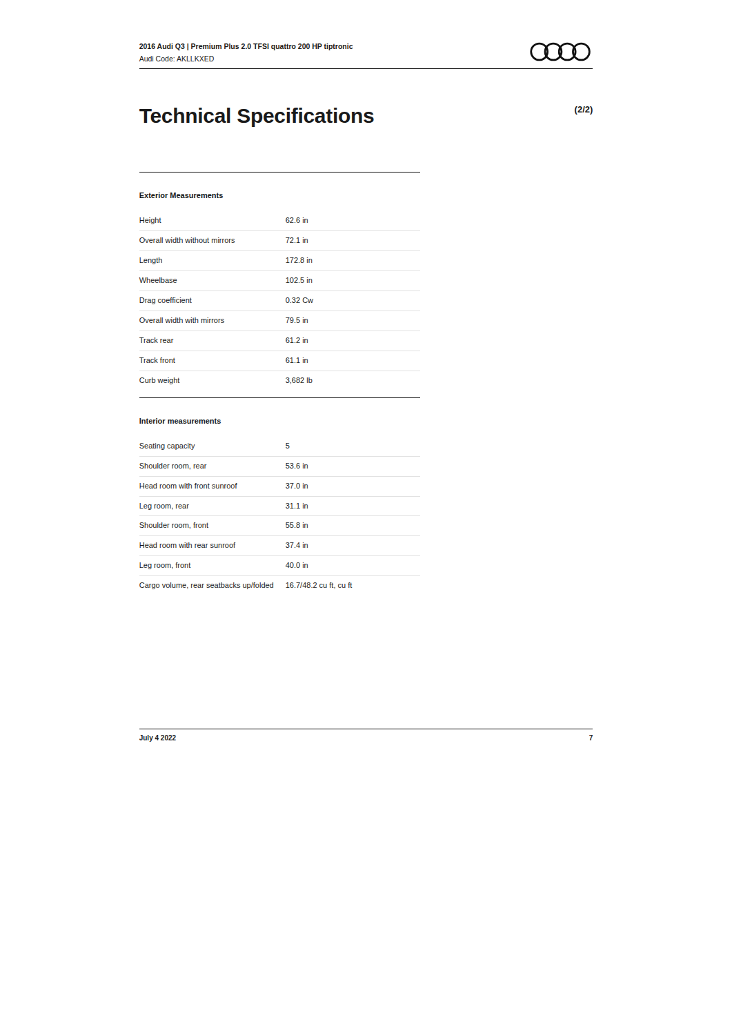2016 Audi Q3 | Premium Plus 2.0 TFSI quattro 200 HP tiptronic
Audi Code: AKLLKXED
Technical Specifications
(2/2)
Exterior Measurements
| Height | 62.6 in |
| Overall width without mirrors | 72.1 in |
| Length | 172.8 in |
| Wheelbase | 102.5 in |
| Drag coefficient | 0.32 Cw |
| Overall width with mirrors | 79.5 in |
| Track rear | 61.2 in |
| Track front | 61.1 in |
| Curb weight | 3,682 lb |
Interior measurements
| Seating capacity | 5 |
| Shoulder room, rear | 53.6 in |
| Head room with front sunroof | 37.0 in |
| Leg room, rear | 31.1 in |
| Shoulder room, front | 55.8 in |
| Head room with rear sunroof | 37.4 in |
| Leg room, front | 40.0 in |
| Cargo volume, rear seatbacks up/folded | 16.7/48.2 cu ft, cu ft |
July 4 2022
7